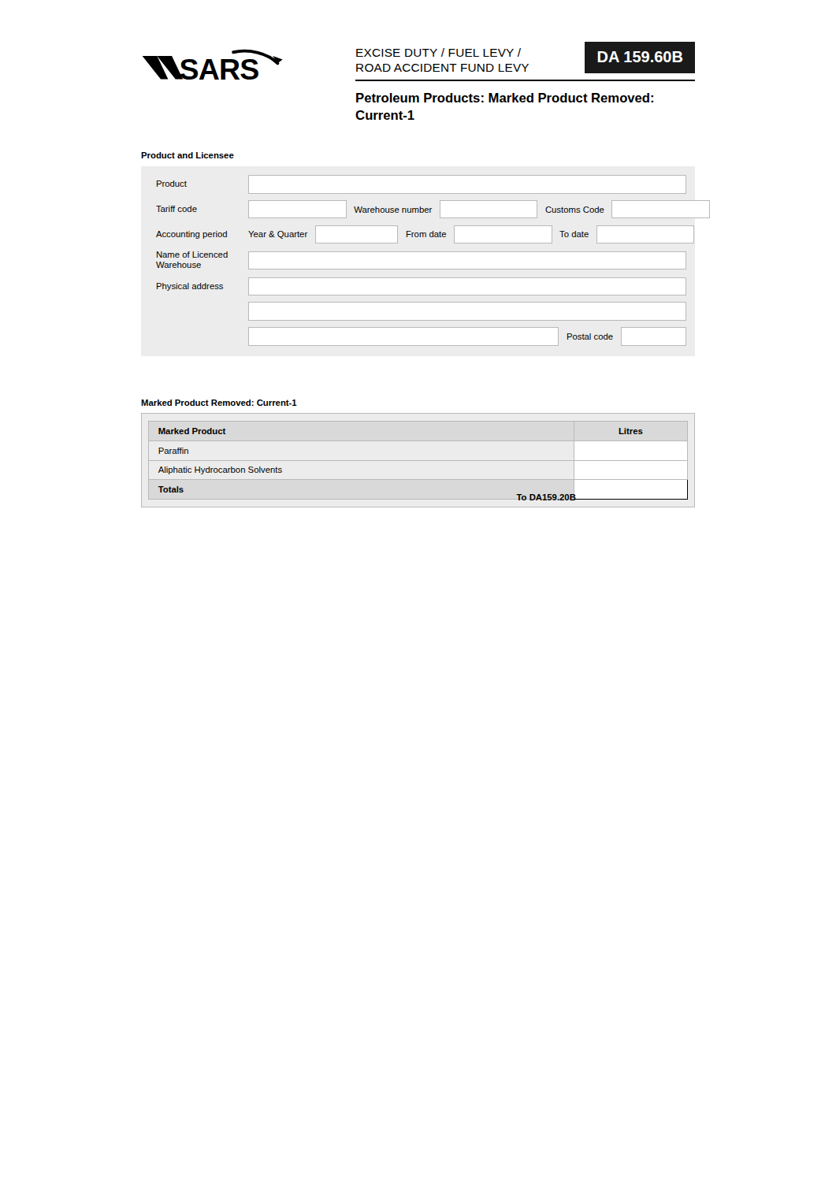SARS
EXCISE DUTY / FUEL LEVY /
ROAD ACCIDENT FUND LEVY
DA 159.60B
Petroleum Products: Marked Product Removed: Current-1
Product and Licensee
Product
Tariff code
Warehouse number
Customs Code
Accounting period
Year & Quarter
From date
To date
Name of Licenced
Warehouse
Physical address
Postal code
Marked Product Removed: Current-1
| Marked Product | Litres |
| --- | --- |
| Paraffin | |
| Aliphatic Hydrocarbon Solvents | |
| Totals | |
To DA159.20B